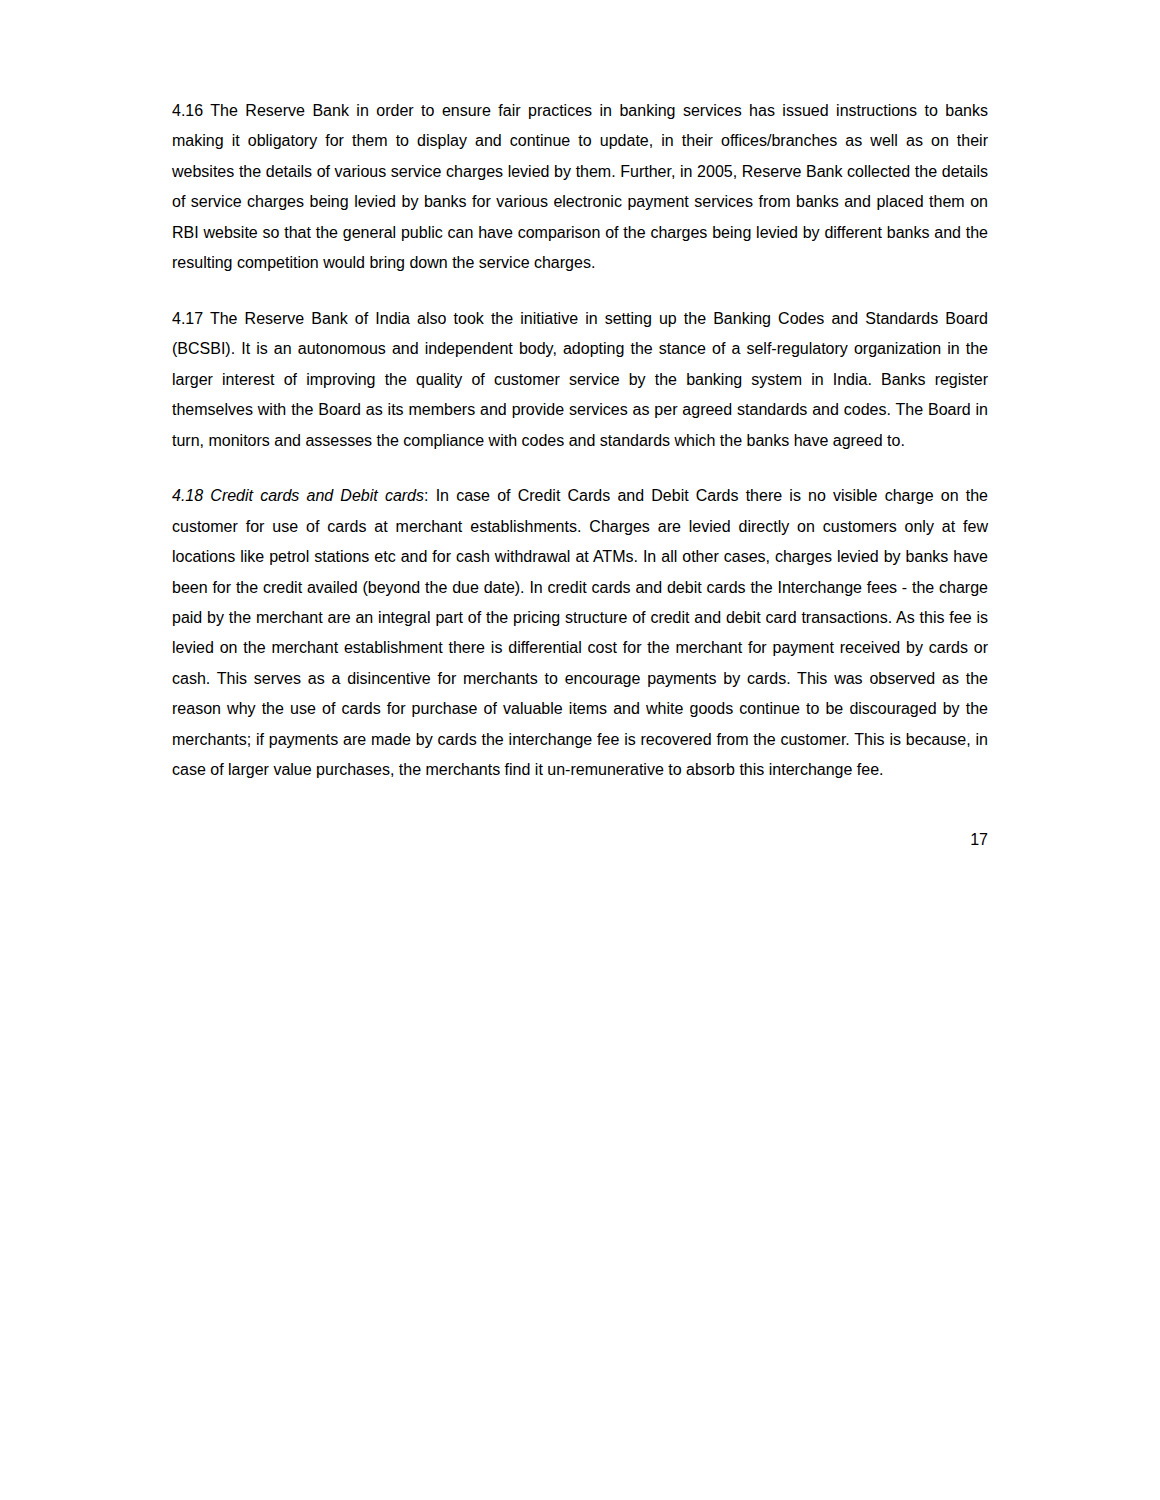4.16 The Reserve Bank in order to ensure fair practices in banking services has issued instructions to banks making it obligatory for them to display and continue to update, in their offices/branches as well as on their websites the details of various service charges levied by them. Further, in 2005, Reserve Bank collected the details of service charges being levied by banks for various electronic payment services from banks and placed them on RBI website so that the general public can have comparison of the charges being levied by different banks and the resulting competition would bring down the service charges.
4.17 The Reserve Bank of India also took the initiative in setting up the Banking Codes and Standards Board (BCSBI). It is an autonomous and independent body, adopting the stance of a self-regulatory organization in the larger interest of improving the quality of customer service by the banking system in India. Banks register themselves with the Board as its members and provide services as per agreed standards and codes. The Board in turn, monitors and assesses the compliance with codes and standards which the banks have agreed to.
4.18 Credit cards and Debit cards: In case of Credit Cards and Debit Cards there is no visible charge on the customer for use of cards at merchant establishments. Charges are levied directly on customers only at few locations like petrol stations etc and for cash withdrawal at ATMs. In all other cases, charges levied by banks have been for the credit availed (beyond the due date). In credit cards and debit cards the Interchange fees - the charge paid by the merchant are an integral part of the pricing structure of credit and debit card transactions. As this fee is levied on the merchant establishment there is differential cost for the merchant for payment received by cards or cash. This serves as a disincentive for merchants to encourage payments by cards. This was observed as the reason why the use of cards for purchase of valuable items and white goods continue to be discouraged by the merchants; if payments are made by cards the interchange fee is recovered from the customer. This is because, in case of larger value purchases, the merchants find it un-remunerative to absorb this interchange fee.
17